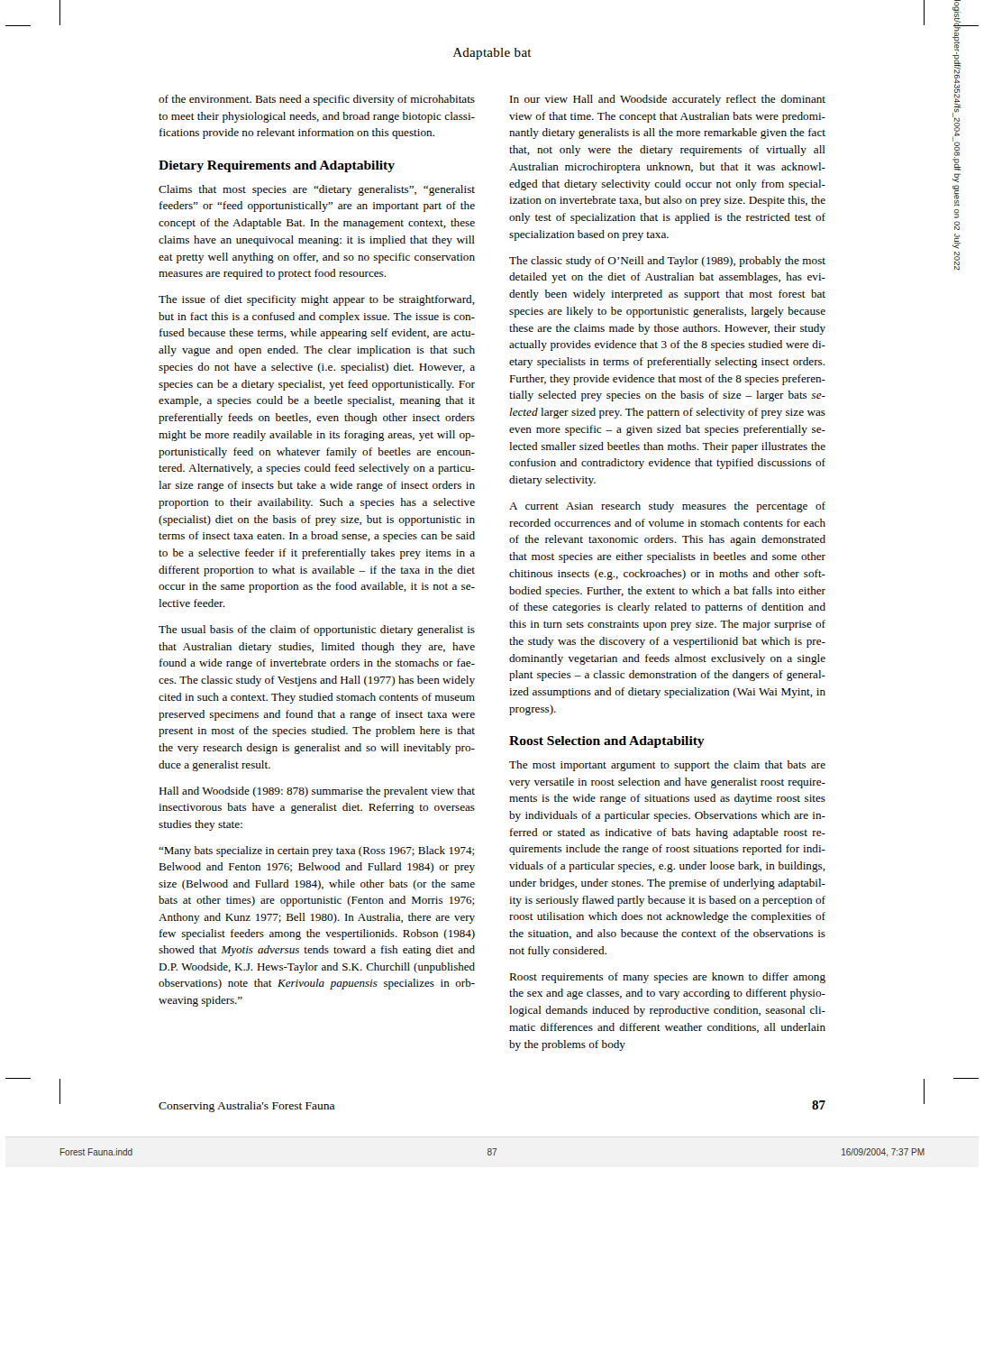Adaptable bat
of the environment. Bats need a specific diversity of microhabitats to meet their physiological needs, and broad range biotopic classifications provide no relevant information on this question.
Dietary Requirements and Adaptability
Claims that most species are “dietary generalists”, “generalist feeders” or “feed opportunistically” are an important part of the concept of the Adaptable Bat. In the management context, these claims have an unequivocal meaning: it is implied that they will eat pretty well anything on offer, and so no specific conservation measures are required to protect food resources.
The issue of diet specificity might appear to be straightforward, but in fact this is a confused and complex issue. The issue is confused because these terms, while appearing self evident, are actually vague and open ended. The clear implication is that such species do not have a selective (i.e. specialist) diet. However, a species can be a dietary specialist, yet feed opportunistically. For example, a species could be a beetle specialist, meaning that it preferentially feeds on beetles, even though other insect orders might be more readily available in its foraging areas, yet will opportunistically feed on whatever family of beetles are encountered. Alternatively, a species could feed selectively on a particular size range of insects but take a wide range of insect orders in proportion to their availability. Such a species has a selective (specialist) diet on the basis of prey size, but is opportunistic in terms of insect taxa eaten. In a broad sense, a species can be said to be a selective feeder if it preferentially takes prey items in a different proportion to what is available – if the taxa in the diet occur in the same proportion as the food available, it is not a selective feeder.
The usual basis of the claim of opportunistic dietary generalist is that Australian dietary studies, limited though they are, have found a wide range of invertebrate orders in the stomachs or faeces. The classic study of Vestjens and Hall (1977) has been widely cited in such a context. They studied stomach contents of museum preserved specimens and found that a range of insect taxa were present in most of the species studied. The problem here is that the very research design is generalist and so will inevitably produce a generalist result.
Hall and Woodside (1989: 878) summarise the prevalent view that insectivorous bats have a generalist diet. Referring to overseas studies they state:
“Many bats specialize in certain prey taxa (Ross 1967; Black 1974; Belwood and Fenton 1976; Belwood and Fullard 1984) or prey size (Belwood and Fullard 1984), while other bats (or the same bats at other times) are opportunistic (Fenton and Morris 1976; Anthony and Kunz 1977; Bell 1980). In Australia, there are very few specialist feeders among the vespertilionids. Robson (1984) showed that Myotis adversus tends toward a fish eating diet and D.P. Woodside, K.J. Hews-Taylor and S.K. Churchill (unpublished observations) note that Kerivoula papuensis specializes in orb-weaving spiders.”
In our view Hall and Woodside accurately reflect the dominant view of that time. The concept that Australian bats were predominantly dietary generalists is all the more remarkable given the fact that, not only were the dietary requirements of virtually all Australian microchiroptera unknown, but that it was acknowledged that dietary selectivity could occur not only from specialization on invertebrate taxa, but also on prey size. Despite this, the only test of specialization that is applied is the restricted test of specialization based on prey taxa.
The classic study of O’Neill and Taylor (1989), probably the most detailed yet on the diet of Australian bat assemblages, has evidently been widely interpreted as support that most forest bat species are likely to be opportunistic generalists, largely because these are the claims made by those authors. However, their study actually provides evidence that 3 of the 8 species studied were dietary specialists in terms of preferentially selecting insect orders. Further, they provide evidence that most of the 8 species preferentially selected prey species on the basis of size – larger bats selected larger sized prey. The pattern of selectivity of prey size was even more specific – a given sized bat species preferentially selected smaller sized beetles than moths. Their paper illustrates the confusion and contradictory evidence that typified discussions of dietary selectivity.
A current Asian research study measures the percentage of recorded occurrences and of volume in stomach contents for each of the relevant taxonomic orders. This has again demonstrated that most species are either specialists in beetles and some other chitinous insects (e.g., cockroaches) or in moths and other soft-bodied species. Further, the extent to which a bat falls into either of these categories is clearly related to patterns of dentition and this in turn sets constraints upon prey size. The major surprise of the study was the discovery of a vespertilionid bat which is predominantly vegetarian and feeds almost exclusively on a single plant species – a classic demonstration of the dangers of generalized assumptions and of dietary specialization (Wai Wai Myint, in progress).
Roost Selection and Adaptability
The most important argument to support the claim that bats are very versatile in roost selection and have generalist roost requirements is the wide range of situations used as daytime roost sites by individuals of a particular species. Observations which are inferred or stated as indicative of bats having adaptable roost requirements include the range of roost situations reported for individuals of a particular species, e.g. under loose bark, in buildings, under bridges, under stones. The premise of underlying adaptability is seriously flawed partly because it is based on a perception of roost utilisation which does not acknowledge the complexities of the situation, and also because the context of the observations is not fully considered.
Roost requirements of many species are known to differ among the sex and age classes, and to vary according to different physiological demands induced by reproductive condition, seasonal climatic differences and different weather conditions, all underlain by the problems of body
Conserving Australia's Forest Fauna
87
Downloaded from http://meridian.allenpress.com/australian-zoologist/chapter-pdf/2643524/fs_2004_008.pdf by guest on 02 July 2022
Forest Fauna.indd
87
16/09/2004, 7:37 PM